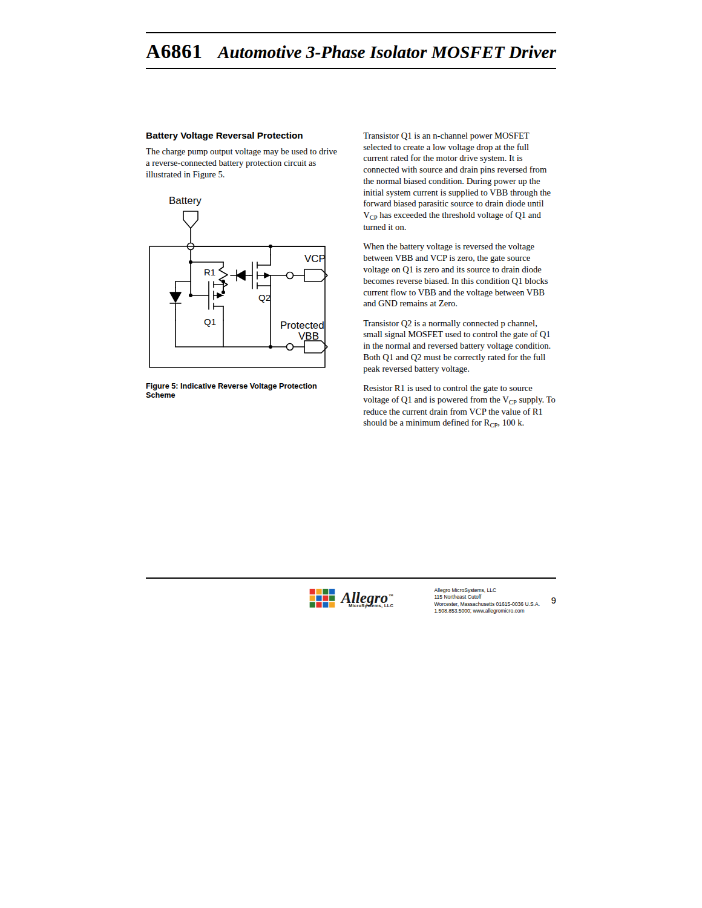A6861
Automotive 3-Phase Isolator MOSFET Driver
Battery Voltage Reversal Protection
The charge pump output voltage may be used to drive a reverse-connected battery protection circuit as illustrated in Figure 5.
Battery R1 Q2 VCP Q1 Protected VBB
Figure 5: Indicative Reverse Voltage Protection Scheme
Transistor Q1 is an n-channel power MOSFET selected to create a low voltage drop at the full current rated for the motor drive system. It is connected with source and drain pins reversed from the normal biased condition. During power up the initial system current is supplied to VBB through the forward biased parasitic source to drain diode until VCP has exceeded the threshold voltage of Q1 and turned it on.
When the battery voltage is reversed the voltage between VBB and VCP is zero, the gate source voltage on Q1 is zero and its source to drain diode becomes reverse biased. In this condition Q1 blocks current flow to VBB and the voltage between VBB and GND remains at Zero.
Transistor Q2 is a normally connected p channel, small signal MOSFET used to control the gate of Q1 in the normal and reversed battery voltage condition. Both Q1 and Q2 must be correctly rated for the full peak reversed battery voltage.
Resistor R1 is used to control the gate to source voltage of Q1 and is powered from the VCP supply. To reduce the current drain from VCP the value of R1 should be a minimum defined for RCP, 100 k.
Allegro™
MicroSystems, LLC
Allegro MicroSystems, LLC
115 Northeast Cutoff
Worcester, Massachusetts 01615-0036 U.S.A.
1.508.853.5000; www.allegromicro.com
9